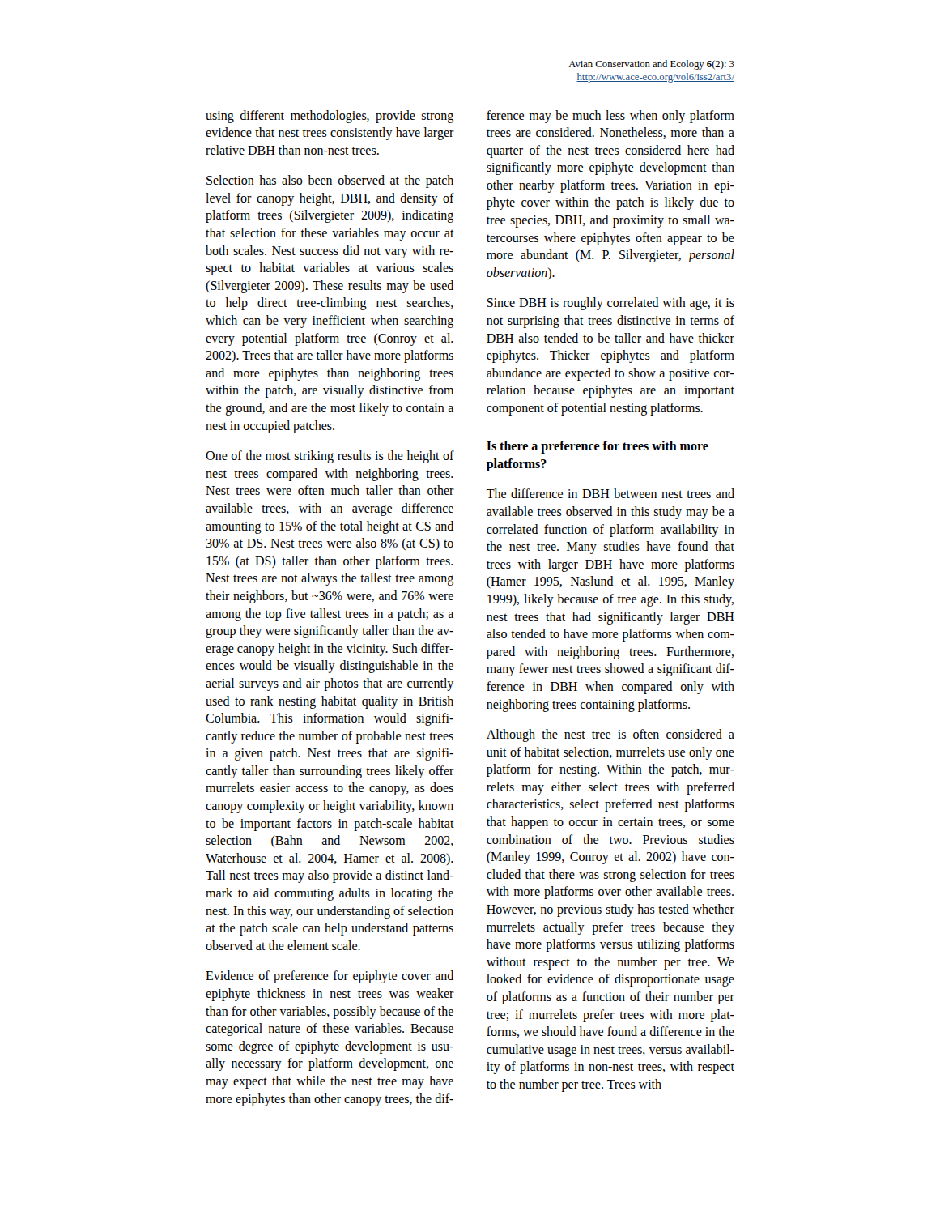Avian Conservation and Ecology 6(2): 3
http://www.ace-eco.org/vol6/iss2/art3/
using different methodologies, provide strong evidence that nest trees consistently have larger relative DBH than non-nest trees.
Selection has also been observed at the patch level for canopy height, DBH, and density of platform trees (Silvergieter 2009), indicating that selection for these variables may occur at both scales. Nest success did not vary with respect to habitat variables at various scales (Silvergieter 2009). These results may be used to help direct tree-climbing nest searches, which can be very inefficient when searching every potential platform tree (Conroy et al. 2002). Trees that are taller have more platforms and more epiphytes than neighboring trees within the patch, are visually distinctive from the ground, and are the most likely to contain a nest in occupied patches.
One of the most striking results is the height of nest trees compared with neighboring trees. Nest trees were often much taller than other available trees, with an average difference amounting to 15% of the total height at CS and 30% at DS. Nest trees were also 8% (at CS) to 15% (at DS) taller than other platform trees. Nest trees are not always the tallest tree among their neighbors, but ~36% were, and 76% were among the top five tallest trees in a patch; as a group they were significantly taller than the average canopy height in the vicinity. Such differences would be visually distinguishable in the aerial surveys and air photos that are currently used to rank nesting habitat quality in British Columbia. This information would significantly reduce the number of probable nest trees in a given patch. Nest trees that are significantly taller than surrounding trees likely offer murrelets easier access to the canopy, as does canopy complexity or height variability, known to be important factors in patch-scale habitat selection (Bahn and Newsom 2002, Waterhouse et al. 2004, Hamer et al. 2008). Tall nest trees may also provide a distinct landmark to aid commuting adults in locating the nest. In this way, our understanding of selection at the patch scale can help understand patterns observed at the element scale.
Evidence of preference for epiphyte cover and epiphyte thickness in nest trees was weaker than for other variables, possibly because of the categorical nature of these variables. Because some degree of epiphyte development is usually necessary for platform development, one may expect that while the nest tree may have more epiphytes than other canopy trees, the difference may be much less when only platform trees are considered. Nonetheless, more than a quarter of the nest trees considered here had significantly more epiphyte development than other nearby platform trees. Variation in epiphyte cover within the patch is likely due to tree species, DBH, and proximity to small watercourses where epiphytes often appear to be more abundant (M. P. Silvergieter, personal observation).
Since DBH is roughly correlated with age, it is not surprising that trees distinctive in terms of DBH also tended to be taller and have thicker epiphytes. Thicker epiphytes and platform abundance are expected to show a positive correlation because epiphytes are an important component of potential nesting platforms.
Is there a preference for trees with more platforms?
The difference in DBH between nest trees and available trees observed in this study may be a correlated function of platform availability in the nest tree. Many studies have found that trees with larger DBH have more platforms (Hamer 1995, Naslund et al. 1995, Manley 1999), likely because of tree age. In this study, nest trees that had significantly larger DBH also tended to have more platforms when compared with neighboring trees. Furthermore, many fewer nest trees showed a significant difference in DBH when compared only with neighboring trees containing platforms.
Although the nest tree is often considered a unit of habitat selection, murrelets use only one platform for nesting. Within the patch, murrelets may either select trees with preferred characteristics, select preferred nest platforms that happen to occur in certain trees, or some combination of the two. Previous studies (Manley 1999, Conroy et al. 2002) have concluded that there was strong selection for trees with more platforms over other available trees. However, no previous study has tested whether murrelets actually prefer trees because they have more platforms versus utilizing platforms without respect to the number per tree. We looked for evidence of disproportionate usage of platforms as a function of their number per tree; if murrelets prefer trees with more platforms, we should have found a difference in the cumulative usage in nest trees, versus availability of platforms in non-nest trees, with respect to the number per tree. Trees with